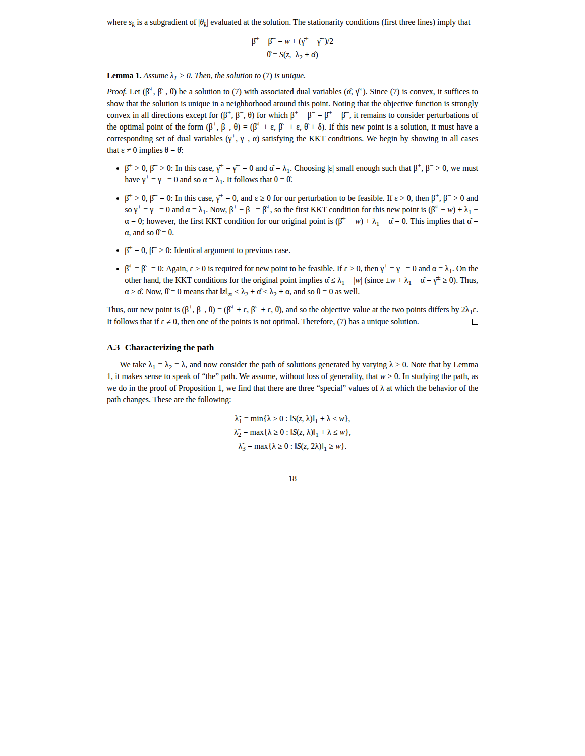where sk is a subgradient of |θk| evaluated at the solution. The stationarity conditions (first three lines) imply that
β̂+ − β̂− = w + (γ̂+ − γ̂−)/2 θ̂ = S(z, λ2 + α̂)
Lemma 1. Assume λ1 > 0. Then, the solution to (7) is unique.
Proof. Let (β̂+, β̂−, θ̂) be a solution to (7) with associated dual variables (α̂, γ̂±). Since (7) is convex, it suffices to show that the solution is unique in a neighborhood around this point. Noting that the objective function is strongly convex in all directions except for (β+, β−, θ) for which β+ − β− = β̂+ − β̂−, it remains to consider perturbations of the optimal point of the form (β+, β−, θ) = (β̂+ + ε, β̂− + ε, θ̂ + δ). If this new point is a solution, it must have a corresponding set of dual variables (γ+, γ−, α) satisfying the KKT conditions. We begin by showing in all cases that ε ≠ 0 implies θ = θ̂:
β̂+ > 0, β̂− > 0: In this case, γ̂+ = γ̂− = 0 and α̂ = λ1. Choosing |ε| small enough such that β+, β− > 0, we must have γ+ = γ− = 0 and so α = λ1. It follows that θ = θ̂.
β̂+ > 0, β̂− = 0: In this case, γ̂+ = 0, and ε ≥ 0 for our perturbation to be feasible. If ε > 0, then β+, β− > 0 and so γ+ = γ− = 0 and α = λ1. Now, β+ − β− = β̂+, so the first KKT condition for this new point is (β̂+ − w) + λ1 − α = 0; however, the first KKT condition for our original point is (β̂+ − w) + λ1 − α̂ = 0. This implies that α̂ = α, and so θ̂ = θ.
β̂+ = 0, β̂− > 0: Identical argument to previous case.
β̂+ = β̂− = 0: Again, ε ≥ 0 is required for new point to be feasible. If ε > 0, then γ+ = γ− = 0 and α = λ1. On the other hand, the KKT conditions for the original point implies α̂ ≤ λ1 − |w| (since ±w + λ1 − α̂ = γ̂± ≥ 0). Thus, α ≥ α̂. Now, θ̂ = 0 means that ‖z‖∞ ≤ λ2 + α̂ ≤ λ2 + α, and so θ = 0 as well.
Thus, our new point is (β+, β−, θ) = (β̂+ + ε, β̂− + ε, θ̂), and so the objective value at the two points differs by 2λ1ε. It follows that if ε ≠ 0, then one of the points is not optimal. Therefore, (7) has a unique solution.
A.3 Characterizing the path
We take λ1 = λ2 = λ, and now consider the path of solutions generated by varying λ > 0. Note that by Lemma 1, it makes sense to speak of “the” path. We assume, without loss of generality, that w ≥ 0. In studying the path, as we do in the proof of Proposition 1, we find that there are three “special” values of λ at which the behavior of the path changes. These are the following:
λ̃1 = min{λ ≥ 0 : ‖S(z, λ)‖1 + λ ≤ w}, λ̃2 = max{λ ≥ 0 : ‖S(z, λ)‖1 + λ ≤ w}, λ̃3 = max{λ ≥ 0 : ‖S(z, 2λ)‖1 ≥ w}.
18